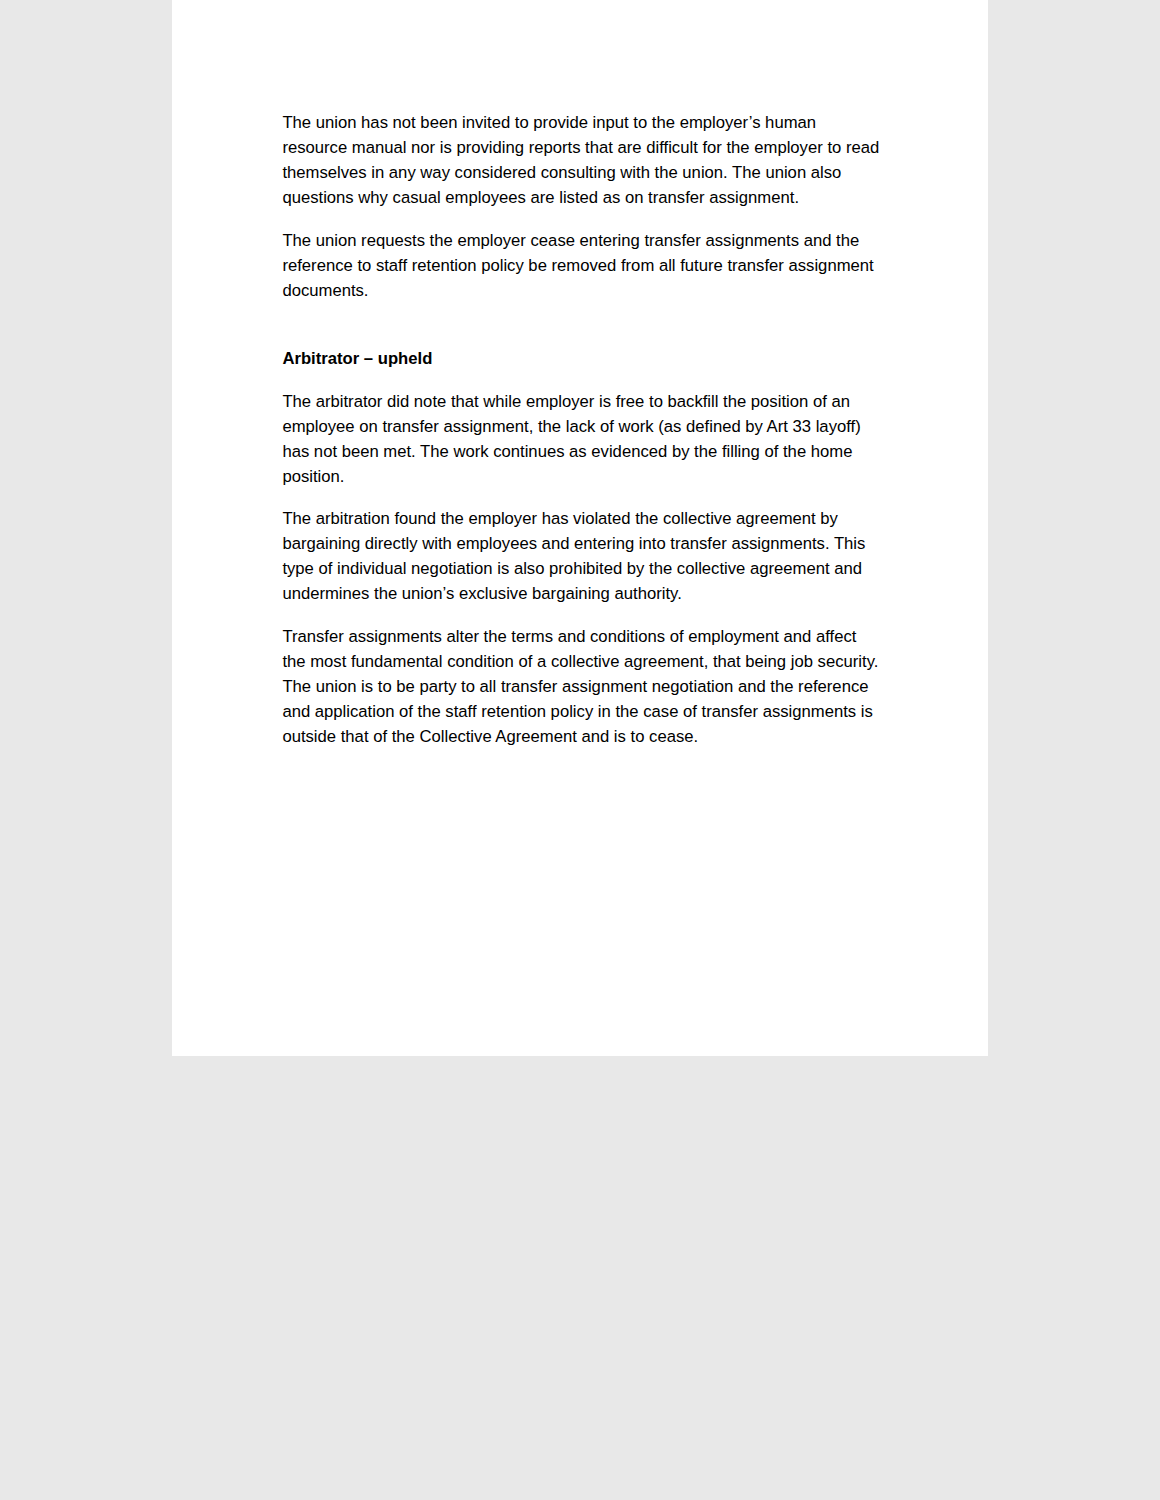The union has not been invited to provide input to the employer’s human resource manual nor is providing reports that are difficult for the employer to read themselves in any way considered consulting with the union. The union also questions why casual employees are listed as on transfer assignment.
The union requests the employer cease entering transfer assignments and the reference to staff retention policy be removed from all future transfer assignment documents.
Arbitrator – upheld
The arbitrator did note that while employer is free to backfill the position of an employee on transfer assignment, the lack of work (as defined by Art 33 layoff) has not been met. The work continues as evidenced by the filling of the home position.
The arbitration found the employer has violated the collective agreement by bargaining directly with employees and entering into transfer assignments. This type of individual negotiation is also prohibited by the collective agreement and undermines the union’s exclusive bargaining authority.
Transfer assignments alter the terms and conditions of employment and affect the most fundamental condition of a collective agreement, that being job security. The union is to be party to all transfer assignment negotiation and the reference and application of the staff retention policy in the case of transfer assignments is outside that of the Collective Agreement and is to cease.